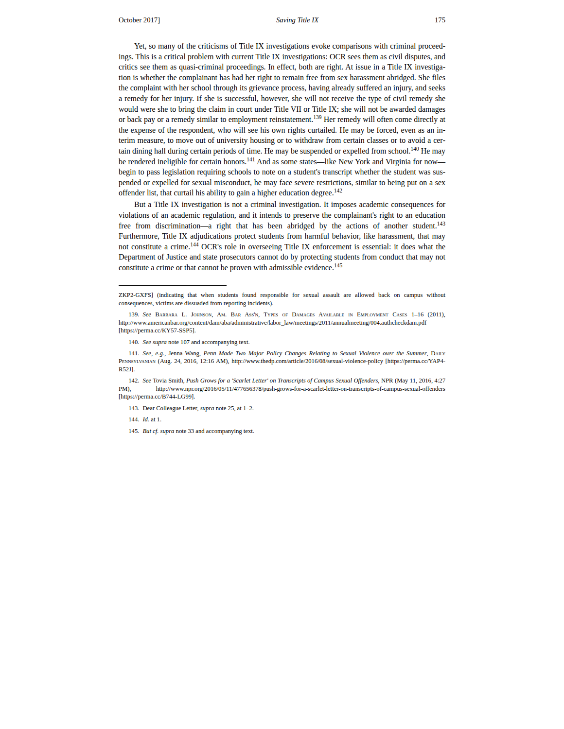October 2017] Saving Title IX 175
Yet, so many of the criticisms of Title IX investigations evoke comparisons with criminal proceedings. This is a critical problem with current Title IX investigations: OCR sees them as civil disputes, and critics see them as quasi-criminal proceedings. In effect, both are right. At issue in a Title IX investigation is whether the complainant has had her right to remain free from sex harassment abridged. She files the complaint with her school through its grievance process, having already suffered an injury, and seeks a remedy for her injury. If she is successful, however, she will not receive the type of civil remedy she would were she to bring the claim in court under Title VII or Title IX; she will not be awarded damages or back pay or a remedy similar to employment reinstatement.139 Her remedy will often come directly at the expense of the respondent, who will see his own rights curtailed. He may be forced, even as an interim measure, to move out of university housing or to withdraw from certain classes or to avoid a certain dining hall during certain periods of time. He may be suspended or expelled from school.140 He may be rendered ineligible for certain honors.141 And as some states—like New York and Virginia for now—begin to pass legislation requiring schools to note on a student's transcript whether the student was suspended or expelled for sexual misconduct, he may face severe restrictions, similar to being put on a sex offender list, that curtail his ability to gain a higher education degree.142
But a Title IX investigation is not a criminal investigation. It imposes academic consequences for violations of an academic regulation, and it intends to preserve the complainant's right to an education free from discrimination—a right that has been abridged by the actions of another student.143 Furthermore, Title IX adjudications protect students from harmful behavior, like harassment, that may not constitute a crime.144 OCR's role in overseeing Title IX enforcement is essential: it does what the Department of Justice and state prosecutors cannot do by protecting students from conduct that may not constitute a crime or that cannot be proven with admissible evidence.145
ZKP2-GXFS] (indicating that when students found responsible for sexual assault are allowed back on campus without consequences, victims are dissuaded from reporting incidents).
139. See Barbara L. Johnson, Am. Bar Ass'n, Types of Damages Available in Employment Cases 1–16 (2011), http://www.americanbar.org/content/dam/aba/administrative/labor_law/meetings/2011/annualmeeting/004.authcheckdam.pdf [https://perma.cc/KY57-SSP5].
140. See supra note 107 and accompanying text.
141. See, e.g., Jenna Wang, Penn Made Two Major Policy Changes Relating to Sexual Violence over the Summer, Daily Pennsylvanian (Aug. 24, 2016, 12:16 AM), http://www.thedp.com/article/2016/08/sexual-violence-policy [https://perma.cc/YAP4-R52J].
142. See Tovia Smith, Push Grows for a 'Scarlet Letter' on Transcripts of Campus Sexual Offenders, NPR (May 11, 2016, 4:27 PM), http://www.npr.org/2016/05/11/477656378/push-grows-for-a-scarlet-letter-on-transcripts-of-campus-sexual-offenders [https://perma.cc/B744-LG99].
143. Dear Colleague Letter, supra note 25, at 1–2.
144. Id. at 1.
145. But cf. supra note 33 and accompanying text.